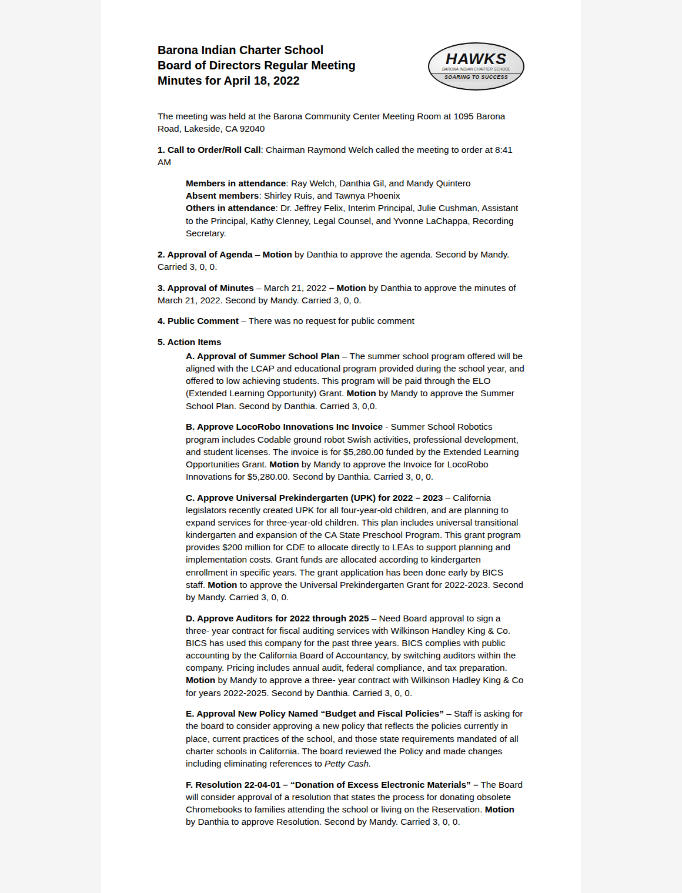Barona Indian Charter School Board of Directors Regular Meeting Minutes for April 18, 2022
HAWKS
BARONA INDIAN CHARTER SCHOOL
SOARING TO SUCCESS
The meeting was held at the Barona Community Center Meeting Room at 1095 Barona Road, Lakeside, CA 92040
1. Call to Order/Roll Call: Chairman Raymond Welch called the meeting to order at 8:41 AM
Members in attendance: Ray Welch, Danthia Gil, and Mandy Quintero
Absent members: Shirley Ruis, and Tawnya Phoenix
Others in attendance: Dr. Jeffrey Felix, Interim Principal, Julie Cushman, Assistant to the Principal, Kathy Clenney, Legal Counsel, and Yvonne LaChappa, Recording Secretary.
2. Approval of Agenda – Motion by Danthia to approve the agenda. Second by Mandy. Carried 3, 0, 0.
3. Approval of Minutes – March 21, 2022 – Motion by Danthia to approve the minutes of March 21, 2022. Second by Mandy. Carried 3, 0, 0.
4. Public Comment – There was no request for public comment
5. Action Items
A. Approval of Summer School Plan – The summer school program offered will be aligned with the LCAP and educational program provided during the school year, and offered to low achieving students. This program will be paid through the ELO (Extended Learning Opportunity) Grant. Motion by Mandy to approve the Summer School Plan. Second by Danthia. Carried 3, 0,0.
B. Approve LocoRobo Innovations Inc Invoice - Summer School Robotics program includes Codable ground robot Swish activities, professional development, and student licenses. The invoice is for $5,280.00 funded by the Extended Learning Opportunities Grant. Motion by Mandy to approve the Invoice for LocoRobo Innovations for $5,280.00. Second by Danthia. Carried 3, 0, 0.
C. Approve Universal Prekindergarten (UPK) for 2022 – 2023 – California legislators recently created UPK for all four-year-old children, and are planning to expand services for three-year-old children. This plan includes universal transitional kindergarten and expansion of the CA State Preschool Program. This grant program provides $200 million for CDE to allocate directly to LEAs to support planning and implementation costs. Grant funds are allocated according to kindergarten enrollment in specific years. The grant application has been done early by BICS staff. Motion to approve the Universal Prekindergarten Grant for 2022-2023. Second by Mandy. Carried 3, 0, 0.
D. Approve Auditors for 2022 through 2025 – Need Board approval to sign a three- year contract for fiscal auditing services with Wilkinson Handley King & Co. BICS has used this company for the past three years. BICS complies with public accounting by the California Board of Accountancy, by switching auditors within the company. Pricing includes annual audit, federal compliance, and tax preparation. Motion by Mandy to approve a three- year contract with Wilkinson Hadley King & Co for years 2022-2025. Second by Danthia. Carried 3, 0, 0.
E. Approval New Policy Named “Budget and Fiscal Policies” – Staff is asking for the board to consider approving a new policy that reflects the policies currently in place, current practices of the school, and those state requirements mandated of all charter schools in California. The board reviewed the Policy and made changes including eliminating references to Petty Cash.
F. Resolution 22-04-01 – “Donation of Excess Electronic Materials” – The Board will consider approval of a resolution that states the process for donating obsolete Chromebooks to families attending the school or living on the Reservation. Motion by Danthia to approve Resolution. Second by Mandy. Carried 3, 0, 0.